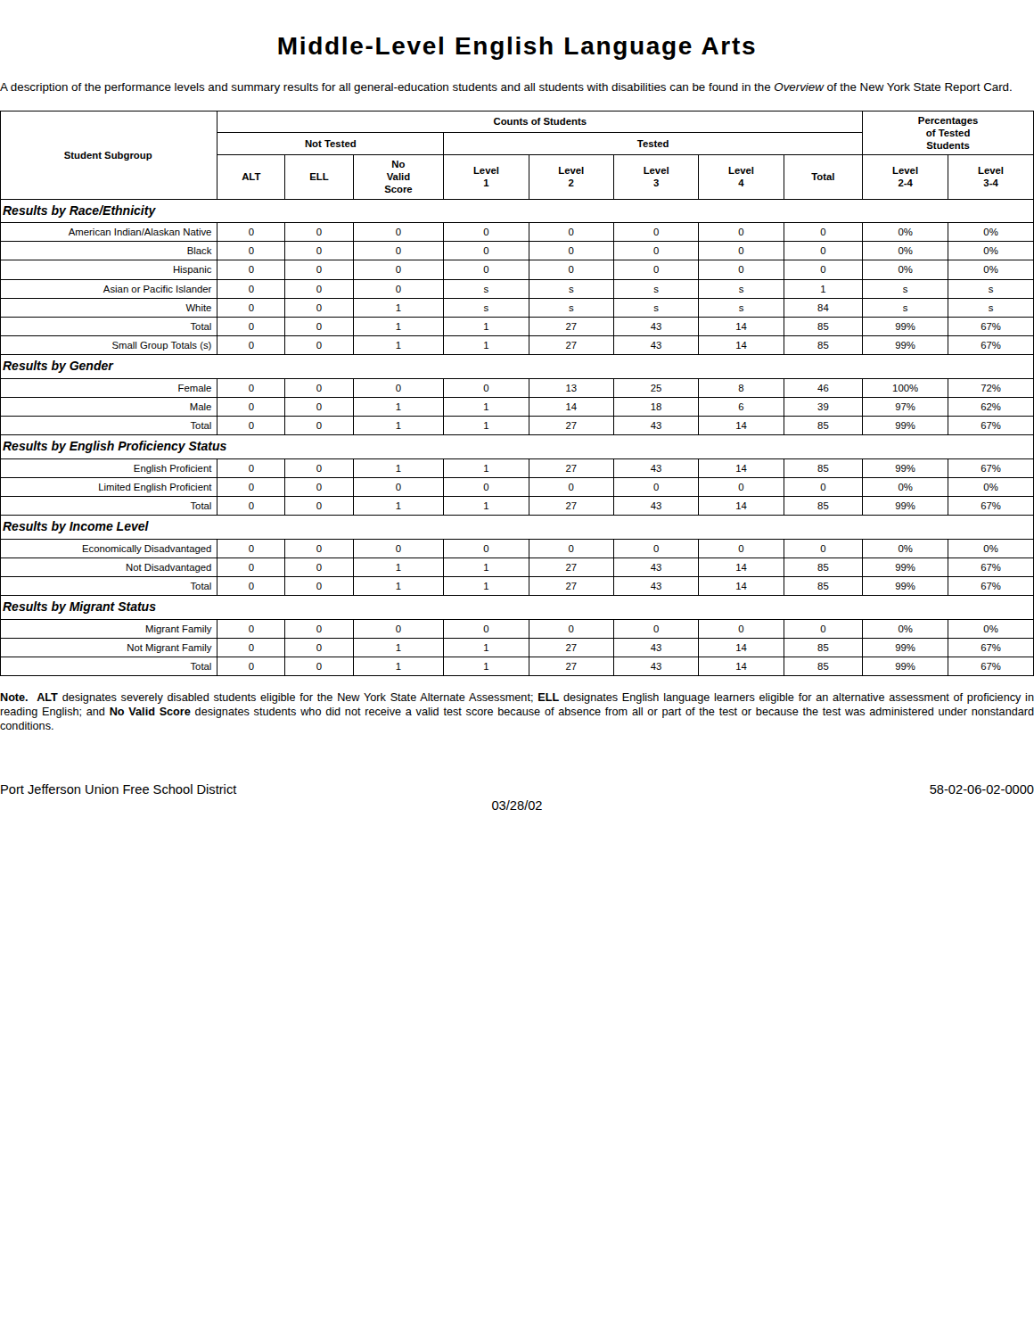Middle-Level English Language Arts
A description of the performance levels and summary results for all general-education students and all students with disabilities can be found in the Overview of the New York State Report Card.
| Student Subgroup | Counts of Students | Percentages of Tested Students |
| --- | --- | --- |
| Not Tested | Tested |
| ALT | ELL | No Valid Score | Level 1 | Level 2 | Level 3 | Level 4 | Total | Level 2-4 | Level 3-4 |
| Results by Race/Ethnicity |
| American Indian/Alaskan Native | 0 | 0 | 0 | 0 | 0 | 0 | 0 | 0 | 0% | 0% |
| Black | 0 | 0 | 0 | 0 | 0 | 0 | 0 | 0 | 0% | 0% |
| Hispanic | 0 | 0 | 0 | 0 | 0 | 0 | 0 | 0 | 0% | 0% |
| Asian or Pacific Islander | 0 | 0 | 0 | s | s | s | s | 1 | s | s |
| White | 0 | 0 | 1 | s | s | s | s | 84 | s | s |
| Total | 0 | 0 | 1 | 1 | 27 | 43 | 14 | 85 | 99% | 67% |
| Small Group Totals (s) | 0 | 0 | 1 | 1 | 27 | 43 | 14 | 85 | 99% | 67% |
| Results by Gender |
| Female | 0 | 0 | 0 | 0 | 13 | 25 | 8 | 46 | 100% | 72% |
| Male | 0 | 0 | 1 | 1 | 14 | 18 | 6 | 39 | 97% | 62% |
| Total | 0 | 0 | 1 | 1 | 27 | 43 | 14 | 85 | 99% | 67% |
| Results by English Proficiency Status |
| English Proficient | 0 | 0 | 1 | 1 | 27 | 43 | 14 | 85 | 99% | 67% |
| Limited English Proficient | 0 | 0 | 0 | 0 | 0 | 0 | 0 | 0 | 0% | 0% |
| Total | 0 | 0 | 1 | 1 | 27 | 43 | 14 | 85 | 99% | 67% |
| Results by Income Level |
| Economically Disadvantaged | 0 | 0 | 0 | 0 | 0 | 0 | 0 | 0 | 0% | 0% |
| Not Disadvantaged | 0 | 0 | 1 | 1 | 27 | 43 | 14 | 85 | 99% | 67% |
| Total | 0 | 0 | 1 | 1 | 27 | 43 | 14 | 85 | 99% | 67% |
| Results by Migrant Status |
| Migrant Family | 0 | 0 | 0 | 0 | 0 | 0 | 0 | 0 | 0% | 0% |
| Not Migrant Family | 0 | 0 | 1 | 1 | 27 | 43 | 14 | 85 | 99% | 67% |
| Total | 0 | 0 | 1 | 1 | 27 | 43 | 14 | 85 | 99% | 67% |
Note. ALT designates severely disabled students eligible for the New York State Alternate Assessment; ELL designates English language learners eligible for an alternative assessment of proficiency in reading English; and No Valid Score designates students who did not receive a valid test score because of absence from all or part of the test or because the test was administered under nonstandard conditions.
Port Jefferson Union Free School District 58-02-06-02-0000
03/28/02